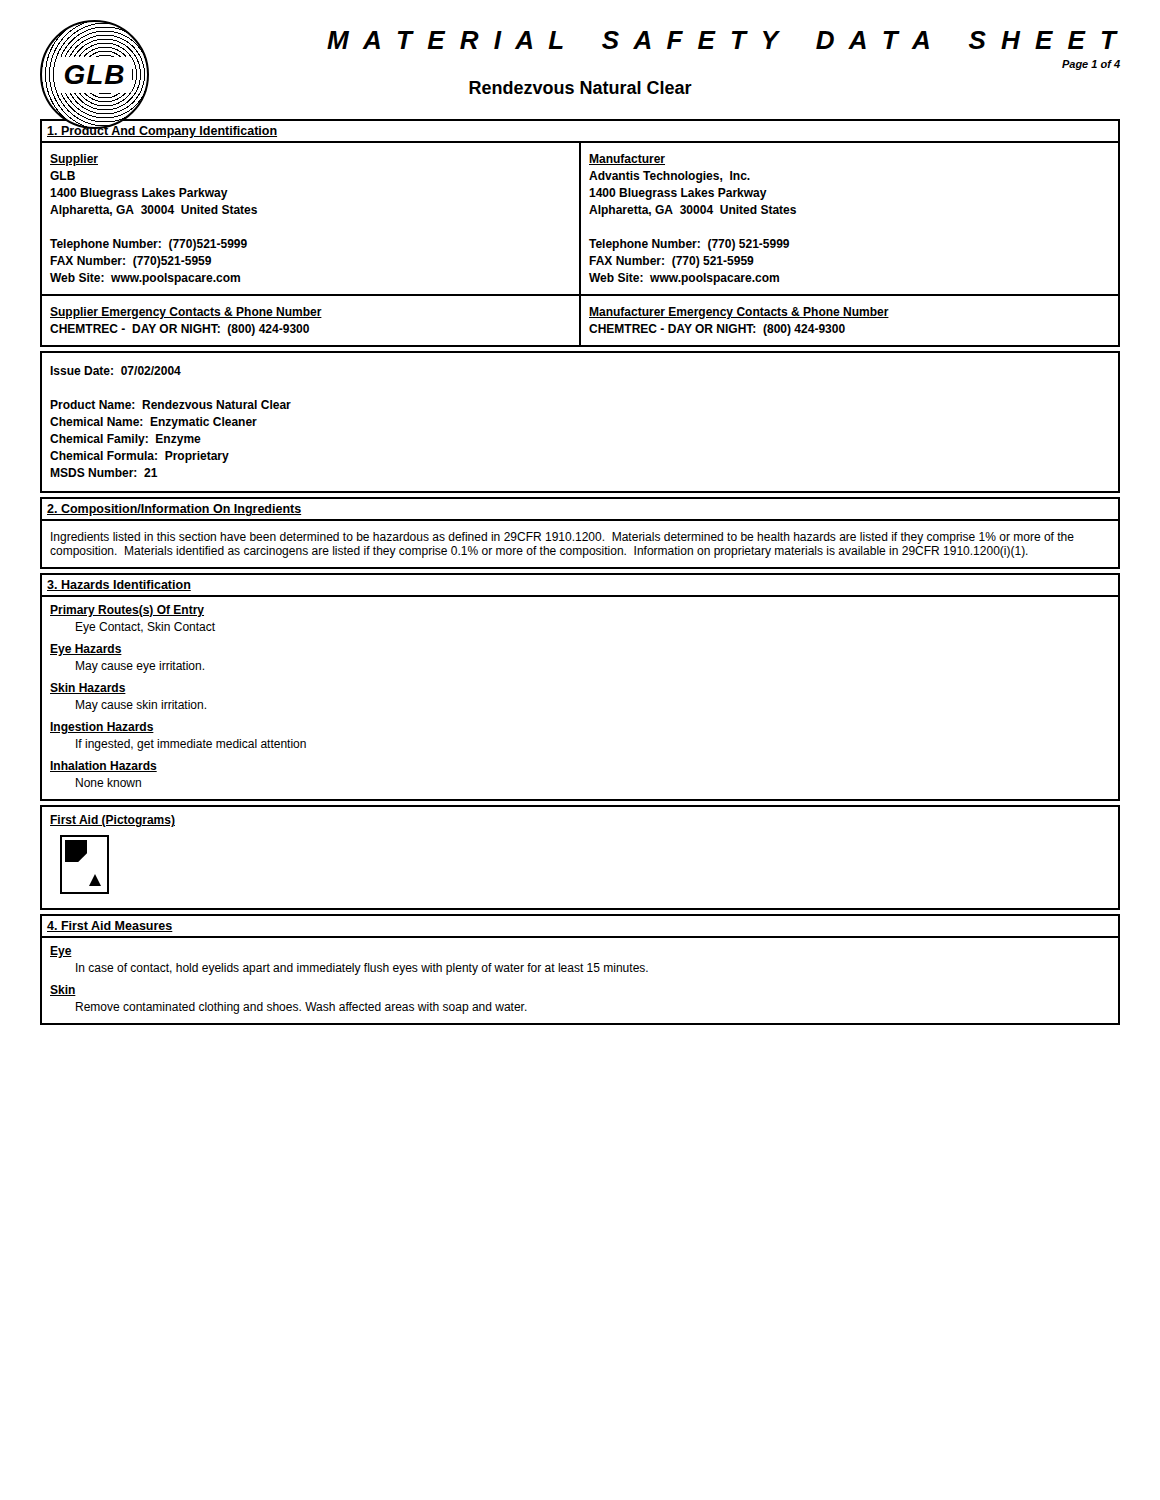GLB
M A T E R I A L S A F E T Y D A T A S H E E T
Page 1 of 4
Rendezvous Natural Clear
1. Product And Company Identification
| Supplier GLB 1400 Bluegrass Lakes Parkway Alpharetta, GA 30004 United States Telephone Number: (770)521-5999 FAX Number: (770)521-5959 Web Site: www.poolspacare.com | Manufacturer Advantis Technologies, Inc. 1400 Bluegrass Lakes Parkway Alpharetta, GA 30004 United States Telephone Number: (770) 521-5999 FAX Number: (770) 521-5959 Web Site: www.poolspacare.com |
| Supplier Emergency Contacts & Phone Number CHEMTREC - DAY OR NIGHT: (800) 424-9300 | Manufacturer Emergency Contacts & Phone Number CHEMTREC - DAY OR NIGHT: (800) 424-9300 |
Issue Date: 07/02/2004
Product Name: Rendezvous Natural Clear
Chemical Name: Enzymatic Cleaner
Chemical Family: Enzyme
Chemical Formula: Proprietary
MSDS Number: 21
2. Composition/Information On Ingredients
Ingredients listed in this section have been determined to be hazardous as defined in 29CFR 1910.1200. Materials determined to be health hazards are listed if they comprise 1% or more of the composition. Materials identified as carcinogens are listed if they comprise 0.1% or more of the composition. Information on proprietary materials is available in 29CFR 1910.1200(i)(1).
3. Hazards Identification
Primary Routes(s) Of Entry
Eye Contact, Skin Contact
Eye Hazards
May cause eye irritation.
Skin Hazards
May cause skin irritation.
Ingestion Hazards
If ingested, get immediate medical attention
Inhalation Hazards
None known
First Aid (Pictograms)
4. First Aid Measures
Eye
In case of contact, hold eyelids apart and immediately flush eyes with plenty of water for at least 15 minutes.
Skin
Remove contaminated clothing and shoes. Wash affected areas with soap and water.